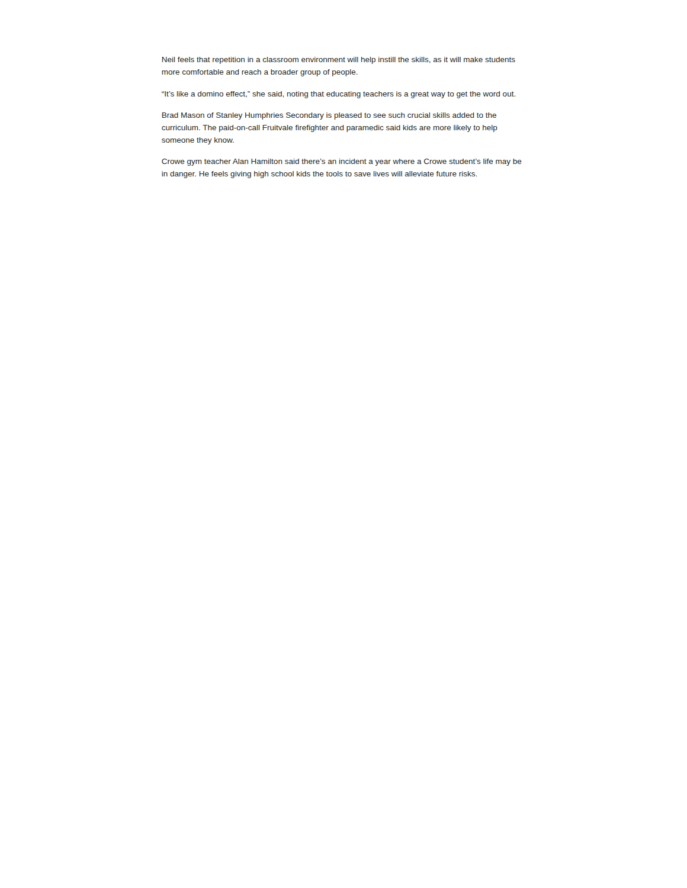Neil feels that repetition in a classroom environment will help instill the skills, as it will make students more comfortable and reach a broader group of people.
“It’s like a domino effect,” she said, noting that educating teachers is a great way to get the word out.
Brad Mason of Stanley Humphries Secondary is pleased to see such crucial skills added to the curriculum. The paid-on-call Fruitvale firefighter and paramedic said kids are more likely to help someone they know.
Crowe gym teacher Alan Hamilton said there’s an incident a year where a Crowe student’s life may be in danger. He feels giving high school kids the tools to save lives will alleviate future risks.